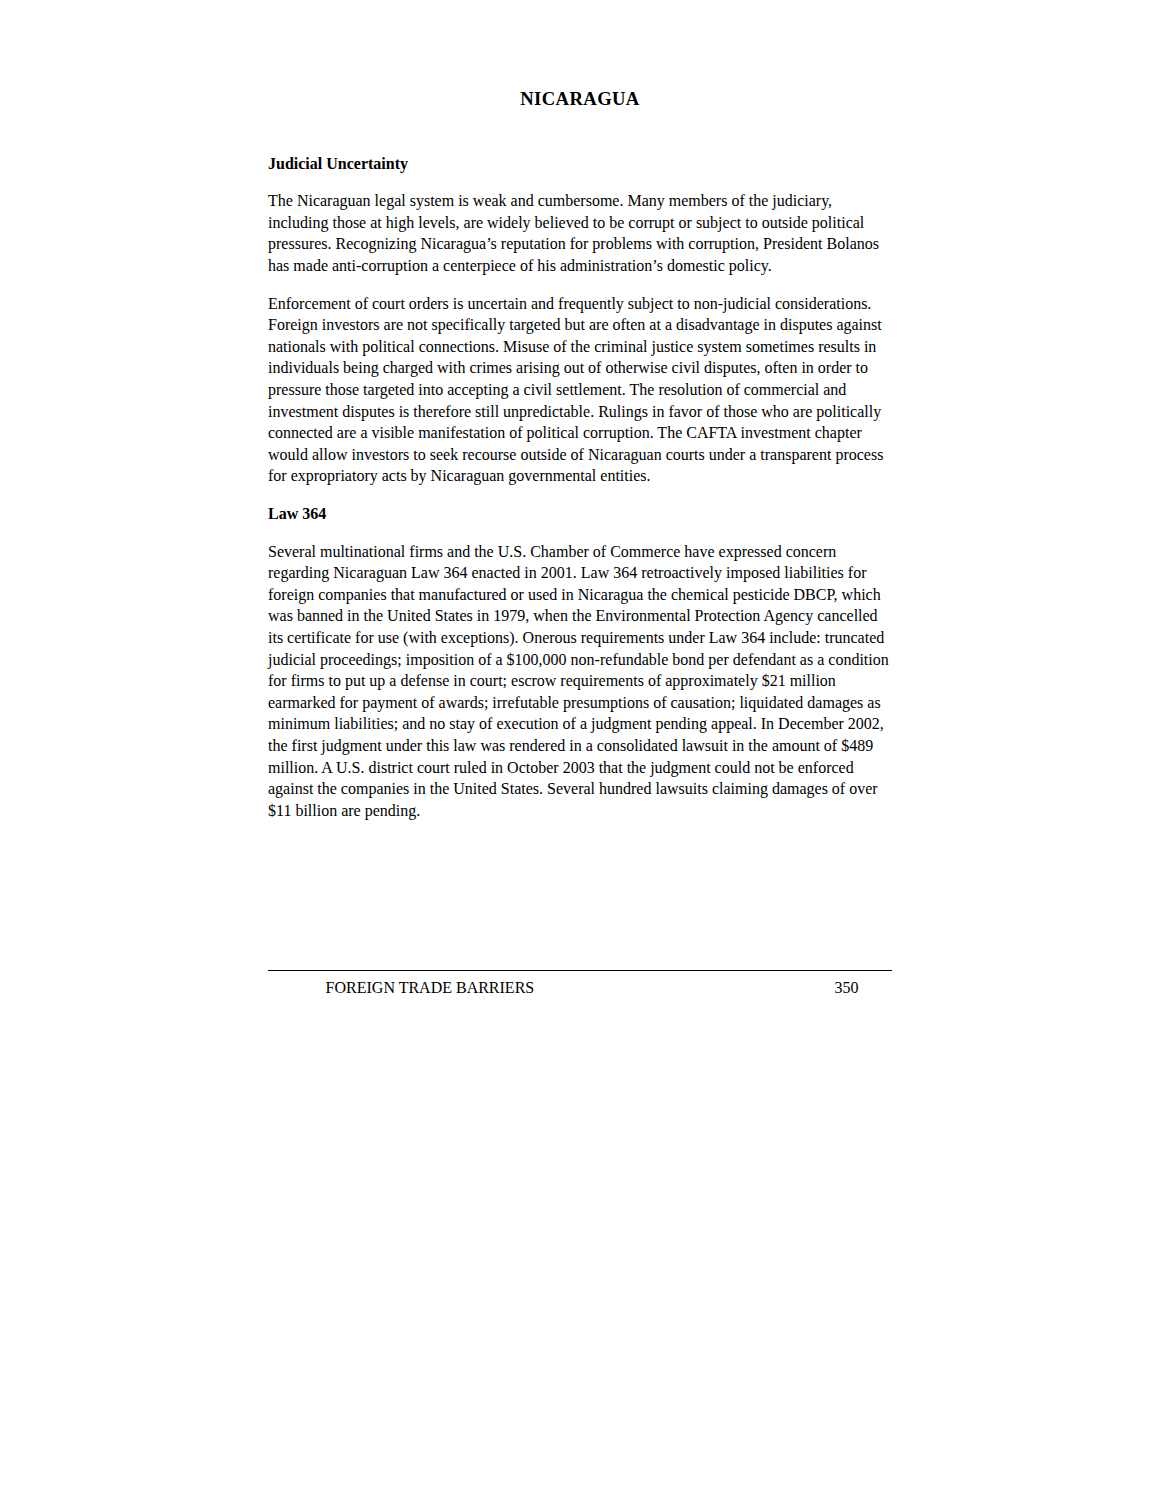NICARAGUA
Judicial Uncertainty
The Nicaraguan legal system is weak and cumbersome. Many members of the judiciary, including those at high levels, are widely believed to be corrupt or subject to outside political pressures. Recognizing Nicaragua’s reputation for problems with corruption, President Bolanos has made anti-corruption a centerpiece of his administration’s domestic policy.
Enforcement of court orders is uncertain and frequently subject to non-judicial considerations. Foreign investors are not specifically targeted but are often at a disadvantage in disputes against nationals with political connections. Misuse of the criminal justice system sometimes results in individuals being charged with crimes arising out of otherwise civil disputes, often in order to pressure those targeted into accepting a civil settlement. The resolution of commercial and investment disputes is therefore still unpredictable. Rulings in favor of those who are politically connected are a visible manifestation of political corruption. The CAFTA investment chapter would allow investors to seek recourse outside of Nicaraguan courts under a transparent process for expropriatory acts by Nicaraguan governmental entities.
Law 364
Several multinational firms and the U.S. Chamber of Commerce have expressed concern regarding Nicaraguan Law 364 enacted in 2001. Law 364 retroactively imposed liabilities for foreign companies that manufactured or used in Nicaragua the chemical pesticide DBCP, which was banned in the United States in 1979, when the Environmental Protection Agency cancelled its certificate for use (with exceptions). Onerous requirements under Law 364 include: truncated judicial proceedings; imposition of a $100,000 non-refundable bond per defendant as a condition for firms to put up a defense in court; escrow requirements of approximately $21 million earmarked for payment of awards; irrefutable presumptions of causation; liquidated damages as minimum liabilities; and no stay of execution of a judgment pending appeal. In December 2002, the first judgment under this law was rendered in a consolidated lawsuit in the amount of $489 million. A U.S. district court ruled in October 2003 that the judgment could not be enforced against the companies in the United States. Several hundred lawsuits claiming damages of over $11 billion are pending.
FOREIGN TRADE BARRIERS 350